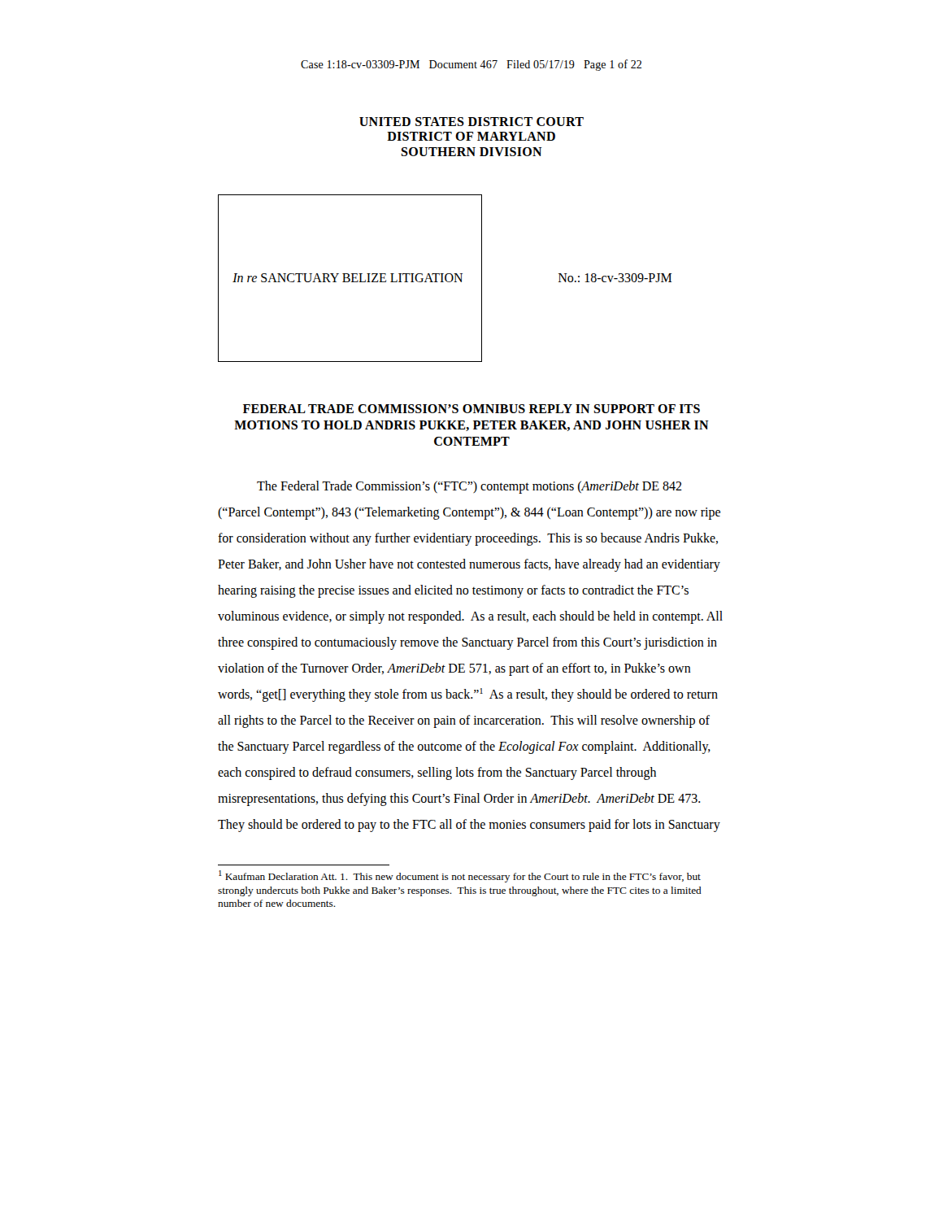Case 1:18-cv-03309-PJM Document 467 Filed 05/17/19 Page 1 of 22
UNITED STATES DISTRICT COURT
DISTRICT OF MARYLAND
SOUTHERN DIVISION
| In re SANCTUARY BELIZE LITIGATION | No.: 18-cv-3309-PJM |
FEDERAL TRADE COMMISSION’S OMNIBUS REPLY IN SUPPORT OF ITS
MOTIONS TO HOLD ANDRIS PUKKE, PETER BAKER, AND JOHN USHER IN
CONTEMPT
The Federal Trade Commission’s (“FTC”) contempt motions (AmeriDebt DE 842 (“Parcel Contempt”), 843 (“Telemarketing Contempt”), & 844 (“Loan Contempt”)) are now ripe for consideration without any further evidentiary proceedings. This is so because Andris Pukke, Peter Baker, and John Usher have not contested numerous facts, have already had an evidentiary hearing raising the precise issues and elicited no testimony or facts to contradict the FTC’s voluminous evidence, or simply not responded. As a result, each should be held in contempt. All three conspired to contumaciously remove the Sanctuary Parcel from this Court’s jurisdiction in violation of the Turnover Order, AmeriDebt DE 571, as part of an effort to, in Pukke’s own words, “get[] everything they stole from us back.”1 As a result, they should be ordered to return all rights to the Parcel to the Receiver on pain of incarceration. This will resolve ownership of the Sanctuary Parcel regardless of the outcome of the Ecological Fox complaint. Additionally, each conspired to defraud consumers, selling lots from the Sanctuary Parcel through misrepresentations, thus defying this Court’s Final Order in AmeriDebt. AmeriDebt DE 473. They should be ordered to pay to the FTC all of the monies consumers paid for lots in Sanctuary
1 Kaufman Declaration Att. 1. This new document is not necessary for the Court to rule in the FTC’s favor, but strongly undercuts both Pukke and Baker’s responses. This is true throughout, where the FTC cites to a limited number of new documents.